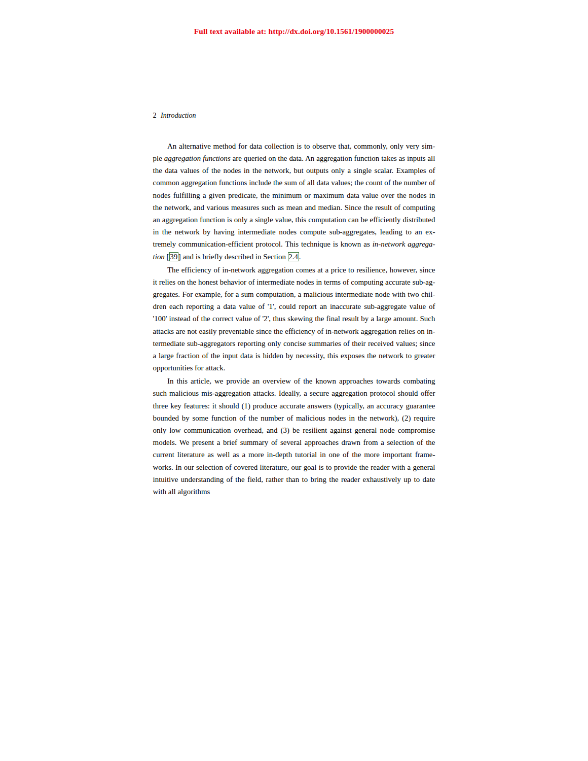Full text available at: http://dx.doi.org/10.1561/1900000025
2 Introduction
An alternative method for data collection is to observe that, commonly, only very simple aggregation functions are queried on the data. An aggregation function takes as inputs all the data values of the nodes in the network, but outputs only a single scalar. Examples of common aggregation functions include the sum of all data values; the count of the number of nodes fulfilling a given predicate, the minimum or maximum data value over the nodes in the network, and various measures such as mean and median. Since the result of computing an aggregation function is only a single value, this computation can be efficiently distributed in the network by having intermediate nodes compute sub-aggregates, leading to an extremely communication-efficient protocol. This technique is known as in-network aggregation [39] and is briefly described in Section 2.4.
The efficiency of in-network aggregation comes at a price to resilience, however, since it relies on the honest behavior of intermediate nodes in terms of computing accurate sub-aggregates. For example, for a sum computation, a malicious intermediate node with two children each reporting a data value of '1', could report an inaccurate sub-aggregate value of '100' instead of the correct value of '2', thus skewing the final result by a large amount. Such attacks are not easily preventable since the efficiency of in-network aggregation relies on intermediate sub-aggregators reporting only concise summaries of their received values; since a large fraction of the input data is hidden by necessity, this exposes the network to greater opportunities for attack.
In this article, we provide an overview of the known approaches towards combating such malicious mis-aggregation attacks. Ideally, a secure aggregation protocol should offer three key features: it should (1) produce accurate answers (typically, an accuracy guarantee bounded by some function of the number of malicious nodes in the network), (2) require only low communication overhead, and (3) be resilient against general node compromise models. We present a brief summary of several approaches drawn from a selection of the current literature as well as a more in-depth tutorial in one of the more important frameworks. In our selection of covered literature, our goal is to provide the reader with a general intuitive understanding of the field, rather than to bring the reader exhaustively up to date with all algorithms